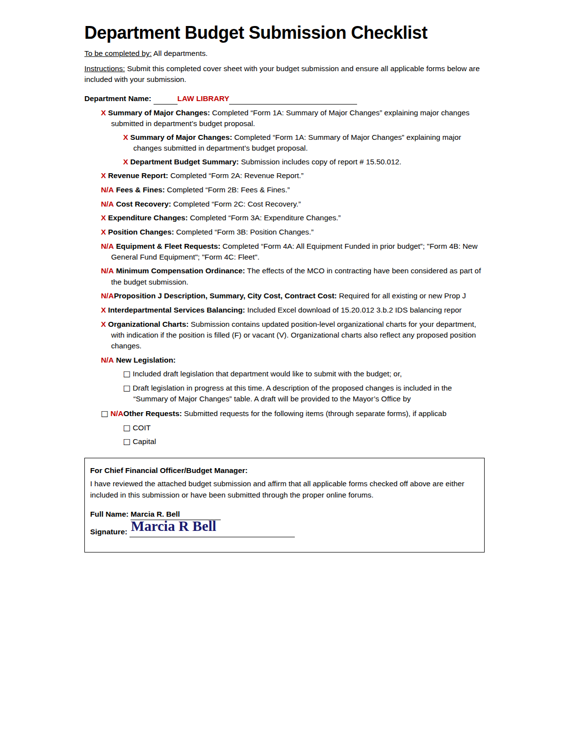Department Budget Submission Checklist
To be completed by: All departments.
Instructions: Submit this completed cover sheet with your budget submission and ensure all applicable forms below are included with your submission.
Department Name: LAW LIBRARY
X Summary of Major Changes: Completed “Form 1A: Summary of Major Changes” explaining major changes submitted in department’s budget proposal.
X Summary of Major Changes: Completed “Form 1A: Summary of Major Changes” explaining major changes submitted in department’s budget proposal.
X Department Budget Summary: Submission includes copy of report # 15.50.012.
X Revenue Report: Completed “Form 2A: Revenue Report.”
N/A Fees & Fines: Completed “Form 2B: Fees & Fines.”
N/A Cost Recovery: Completed “Form 2C: Cost Recovery.”
X Expenditure Changes: Completed “Form 3A: Expenditure Changes.”
X Position Changes: Completed “Form 3B: Position Changes.”
N/A Equipment & Fleet Requests: Completed “Form 4A: All Equipment Funded in prior budget”; "Form 4B: New General Fund Equipment"; "Form 4C: Fleet".
N/A Minimum Compensation Ordinance: The effects of the MCO in contracting have been considered as part of the budget submission.
N/A Proposition J Description, Summary, City Cost, Contract Cost: Required for all existing or new Prop J
X Interdepartmental Services Balancing: Included Excel download of 15.20.012 3.b.2 IDS balancing repor
X Organizational Charts: Submission contains updated position-level organizational charts for your department, with indication if the position is filled (F) or vacant (V). Organizational charts also reflect any proposed position changes.
N/A New Legislation:
□ Included draft legislation that department would like to submit with the budget; or,
□ Draft legislation in progress at this time. A description of the proposed changes is included in the “Summary of Major Changes” table. A draft will be provided to the Mayor’s Office by
□ N/A Other Requests: Submitted requests for the following items (through separate forms), if applicab
□ COIT
□ Capital
For Chief Financial Officer/Budget Manager:
I have reviewed the attached budget submission and affirm that all applicable forms checked off above are either included in this submission or have been submitted through the proper online forums.
Full Name: Marcia R. Bell
Signature: Marcia R Bell